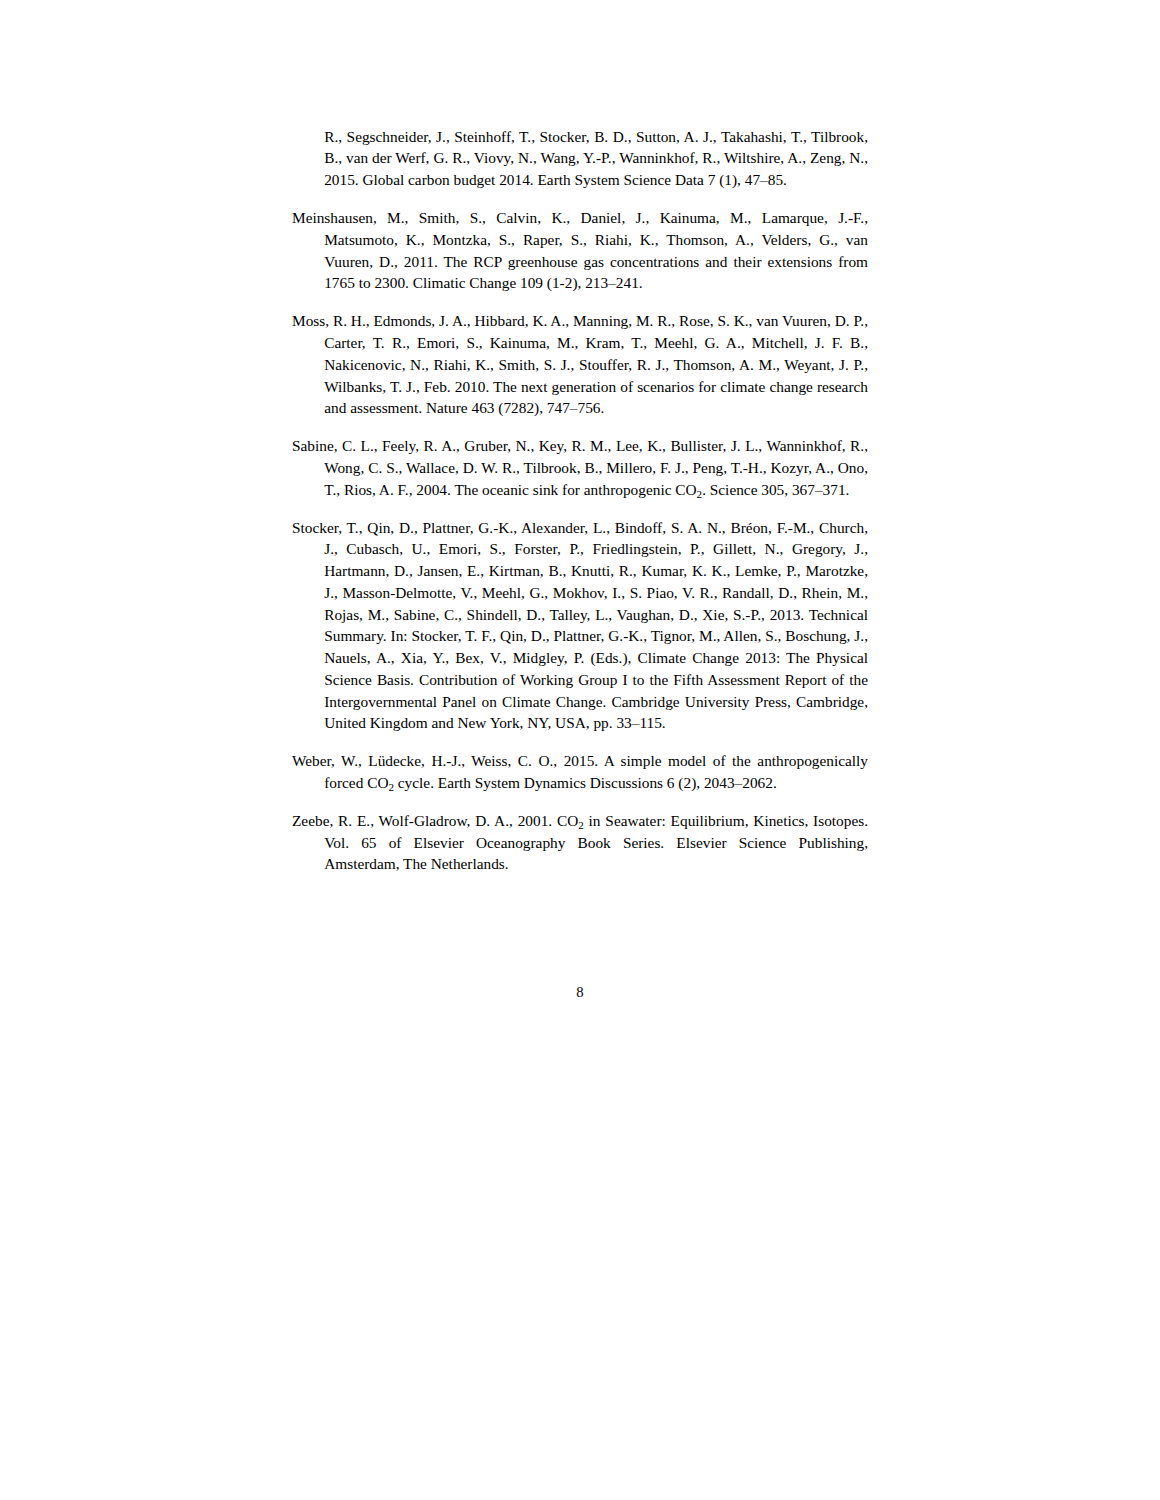R., Segschneider, J., Steinhoff, T., Stocker, B. D., Sutton, A. J., Takahashi, T., Tilbrook, B., van der Werf, G. R., Viovy, N., Wang, Y.-P., Wanninkhof, R., Wiltshire, A., Zeng, N., 2015. Global carbon budget 2014. Earth System Science Data 7 (1), 47–85.
Meinshausen, M., Smith, S., Calvin, K., Daniel, J., Kainuma, M., Lamarque, J.-F., Matsumoto, K., Montzka, S., Raper, S., Riahi, K., Thomson, A., Velders, G., van Vuuren, D., 2011. The RCP greenhouse gas concentrations and their extensions from 1765 to 2300. Climatic Change 109 (1-2), 213–241.
Moss, R. H., Edmonds, J. A., Hibbard, K. A., Manning, M. R., Rose, S. K., van Vuuren, D. P., Carter, T. R., Emori, S., Kainuma, M., Kram, T., Meehl, G. A., Mitchell, J. F. B., Nakicenovic, N., Riahi, K., Smith, S. J., Stouffer, R. J., Thomson, A. M., Weyant, J. P., Wilbanks, T. J., Feb. 2010. The next generation of scenarios for climate change research and assessment. Nature 463 (7282), 747–756.
Sabine, C. L., Feely, R. A., Gruber, N., Key, R. M., Lee, K., Bullister, J. L., Wanninkhof, R., Wong, C. S., Wallace, D. W. R., Tilbrook, B., Millero, F. J., Peng, T.-H., Kozyr, A., Ono, T., Rios, A. F., 2004. The oceanic sink for anthropogenic CO2. Science 305, 367–371.
Stocker, T., Qin, D., Plattner, G.-K., Alexander, L., Bindoff, S. A. N., Bréon, F.-M., Church, J., Cubasch, U., Emori, S., Forster, P., Friedlingstein, P., Gillett, N., Gregory, J., Hartmann, D., Jansen, E., Kirtman, B., Knutti, R., Kumar, K. K., Lemke, P., Marotzke, J., Masson-Delmotte, V., Meehl, G., Mokhov, I., S. Piao, V. R., Randall, D., Rhein, M., Rojas, M., Sabine, C., Shindell, D., Talley, L., Vaughan, D., Xie, S.-P., 2013. Technical Summary. In: Stocker, T. F., Qin, D., Plattner, G.-K., Tignor, M., Allen, S., Boschung, J., Nauels, A., Xia, Y., Bex, V., Midgley, P. (Eds.), Climate Change 2013: The Physical Science Basis. Contribution of Working Group I to the Fifth Assessment Report of the Intergovernmental Panel on Climate Change. Cambridge University Press, Cambridge, United Kingdom and New York, NY, USA, pp. 33–115.
Weber, W., Lüdecke, H.-J., Weiss, C. O., 2015. A simple model of the anthropogenically forced CO2 cycle. Earth System Dynamics Discussions 6 (2), 2043–2062.
Zeebe, R. E., Wolf-Gladrow, D. A., 2001. CO2 in Seawater: Equilibrium, Kinetics, Isotopes. Vol. 65 of Elsevier Oceanography Book Series. Elsevier Science Publishing, Amsterdam, The Netherlands.
8